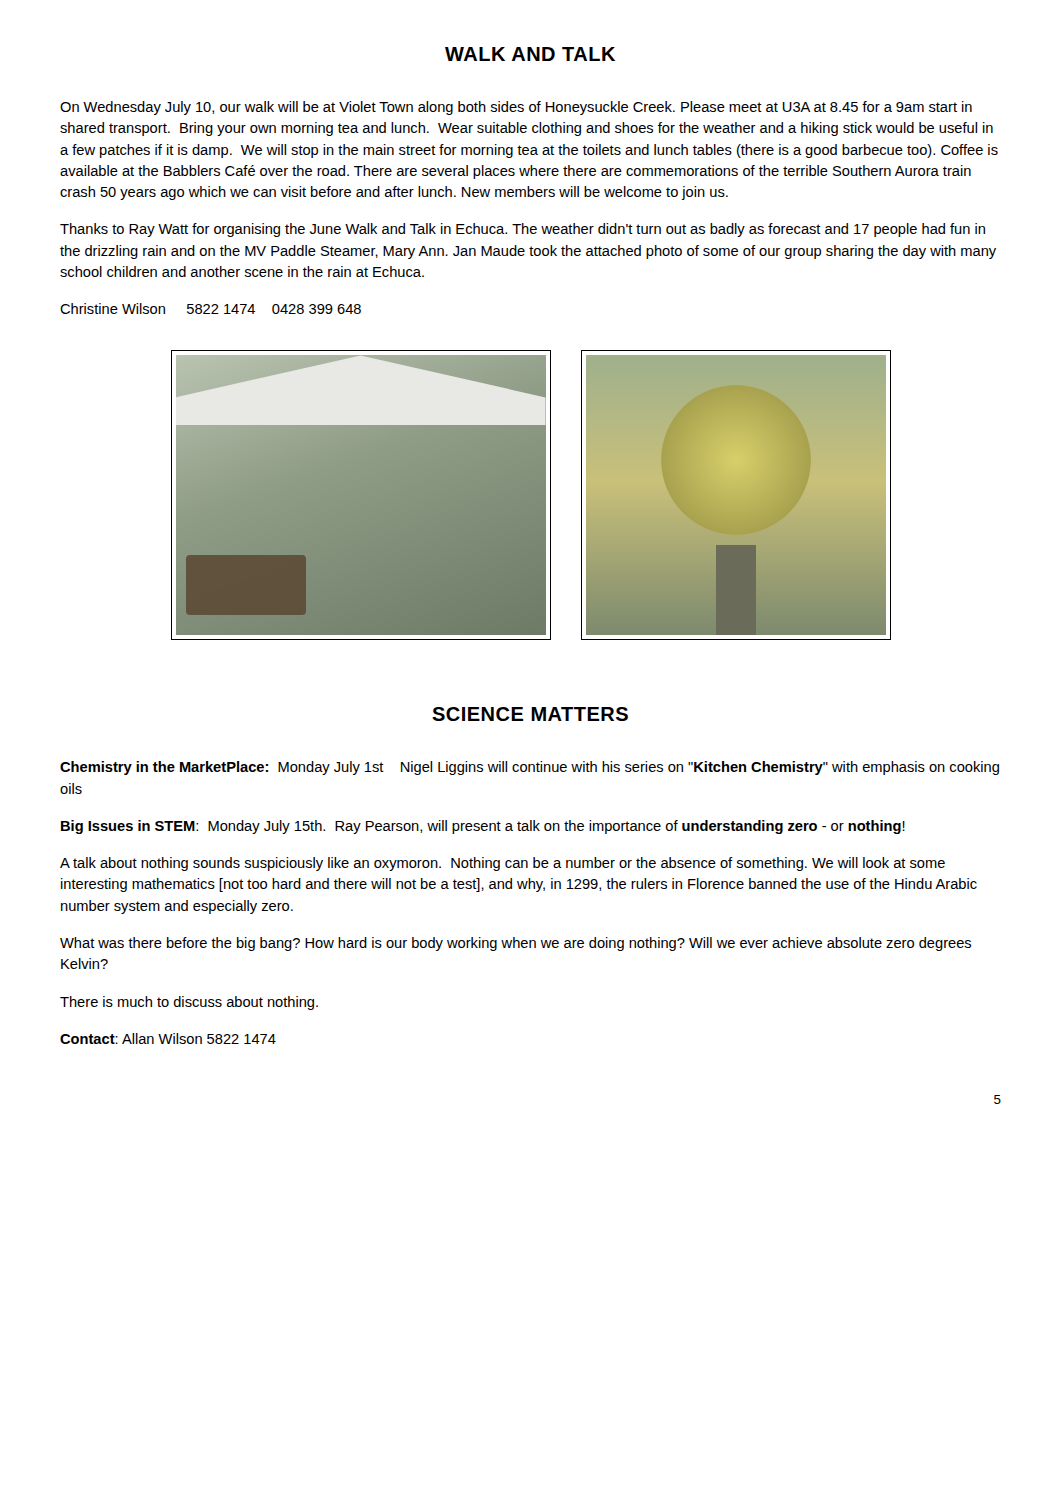WALK AND TALK
On Wednesday July 10, our walk will be at Violet Town along both sides of Honeysuckle Creek. Please meet at U3A at 8.45 for a 9am start in shared transport. Bring your own morning tea and lunch. Wear suitable clothing and shoes for the weather and a hiking stick would be useful in a few patches if it is damp. We will stop in the main street for morning tea at the toilets and lunch tables (there is a good barbecue too). Coffee is available at the Babblers Café over the road. There are several places where there are commemorations of the terrible Southern Aurora train crash 50 years ago which we can visit before and after lunch. New members will be welcome to join us.
Thanks to Ray Watt for organising the June Walk and Talk in Echuca. The weather didn't turn out as badly as forecast and 17 people had fun in the drizzling rain and on the MV Paddle Steamer, Mary Ann. Jan Maude took the attached photo of some of our group sharing the day with many school children and another scene in the rain at Echuca.
Christine Wilson 5822 1474 0428 399 648
SCIENCE MATTERS
Chemistry in the MarketPlace: Monday July 1st Nigel Liggins will continue with his series on "Kitchen Chemistry" with emphasis on cooking oils
Big Issues in STEM: Monday July 15th. Ray Pearson, will present a talk on the importance of understanding zero - or nothing!
A talk about nothing sounds suspiciously like an oxymoron. Nothing can be a number or the absence of something. We will look at some interesting mathematics [not too hard and there will not be a test], and why, in 1299, the rulers in Florence banned the use of the Hindu Arabic number system and especially zero.
What was there before the big bang? How hard is our body working when we are doing nothing? Will we ever achieve absolute zero degrees Kelvin?
There is much to discuss about nothing.
Contact: Allan Wilson 5822 1474
5